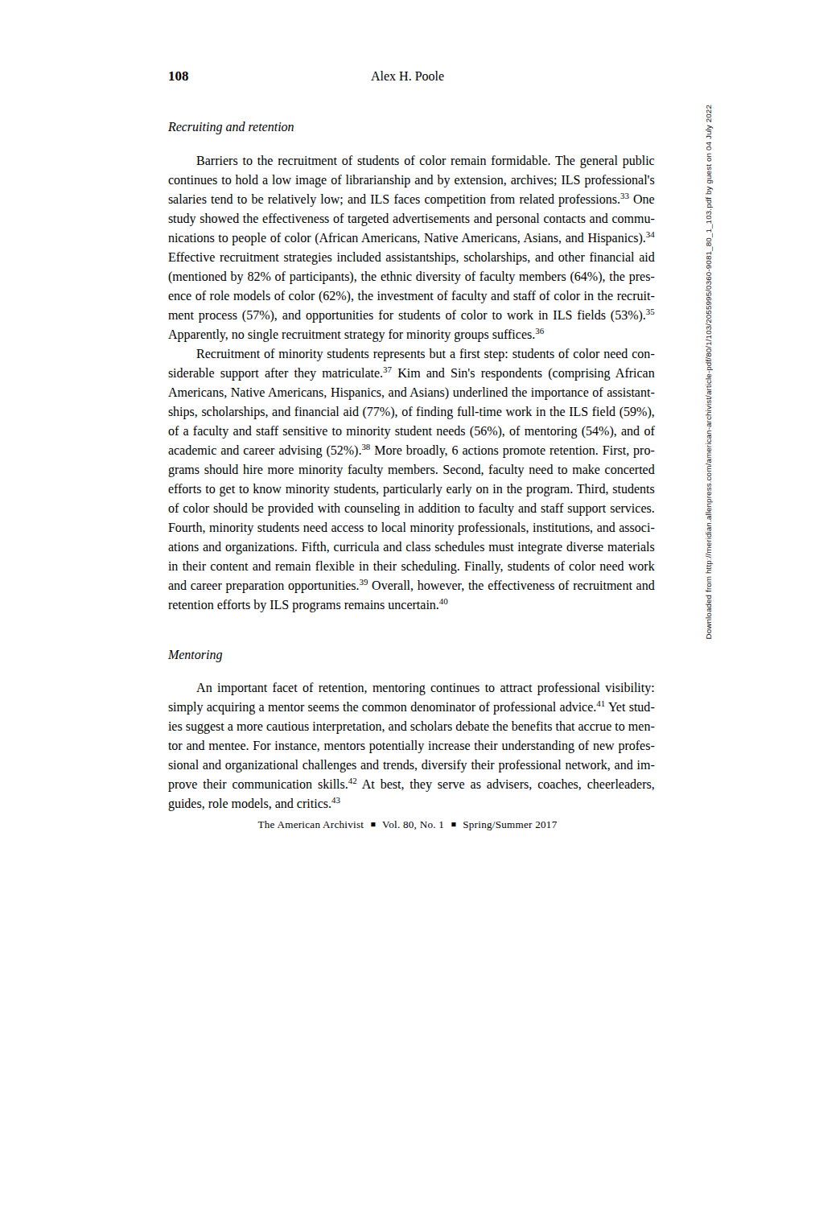108 Alex H. Poole
Recruiting and retention
Barriers to the recruitment of students of color remain formidable. The general public continues to hold a low image of librarianship and by extension, archives; ILS professional's salaries tend to be relatively low; and ILS faces competition from related professions.33 One study showed the effectiveness of targeted advertisements and personal contacts and communications to people of color (African Americans, Native Americans, Asians, and Hispanics).34 Effective recruitment strategies included assistantships, scholarships, and other financial aid (mentioned by 82% of participants), the ethnic diversity of faculty members (64%), the presence of role models of color (62%), the investment of faculty and staff of color in the recruitment process (57%), and opportunities for students of color to work in ILS fields (53%).35 Apparently, no single recruitment strategy for minority groups suffices.36
Recruitment of minority students represents but a first step: students of color need considerable support after they matriculate.37 Kim and Sin's respondents (comprising African Americans, Native Americans, Hispanics, and Asians) underlined the importance of assistantships, scholarships, and financial aid (77%), of finding full-time work in the ILS field (59%), of a faculty and staff sensitive to minority student needs (56%), of mentoring (54%), and of academic and career advising (52%).38 More broadly, 6 actions promote retention. First, programs should hire more minority faculty members. Second, faculty need to make concerted efforts to get to know minority students, particularly early on in the program. Third, students of color should be provided with counseling in addition to faculty and staff support services. Fourth, minority students need access to local minority professionals, institutions, and associations and organizations. Fifth, curricula and class schedules must integrate diverse materials in their content and remain flexible in their scheduling. Finally, students of color need work and career preparation opportunities.39 Overall, however, the effectiveness of recruitment and retention efforts by ILS programs remains uncertain.40
Mentoring
An important facet of retention, mentoring continues to attract professional visibility: simply acquiring a mentor seems the common denominator of professional advice.41 Yet studies suggest a more cautious interpretation, and scholars debate the benefits that accrue to mentor and mentee. For instance, mentors potentially increase their understanding of new professional and organizational challenges and trends, diversify their professional network, and improve their communication skills.42 At best, they serve as advisers, coaches, cheerleaders, guides, role models, and critics.43
Downloaded from http://meridian.allenpress.com/american-archivist/article-pdf/80/1/103/2055995/0360-9081_80_1_103.pdf by guest on 04 July 2022
The American Archivist ■ Vol. 80, No. 1 ■ Spring/Summer 2017